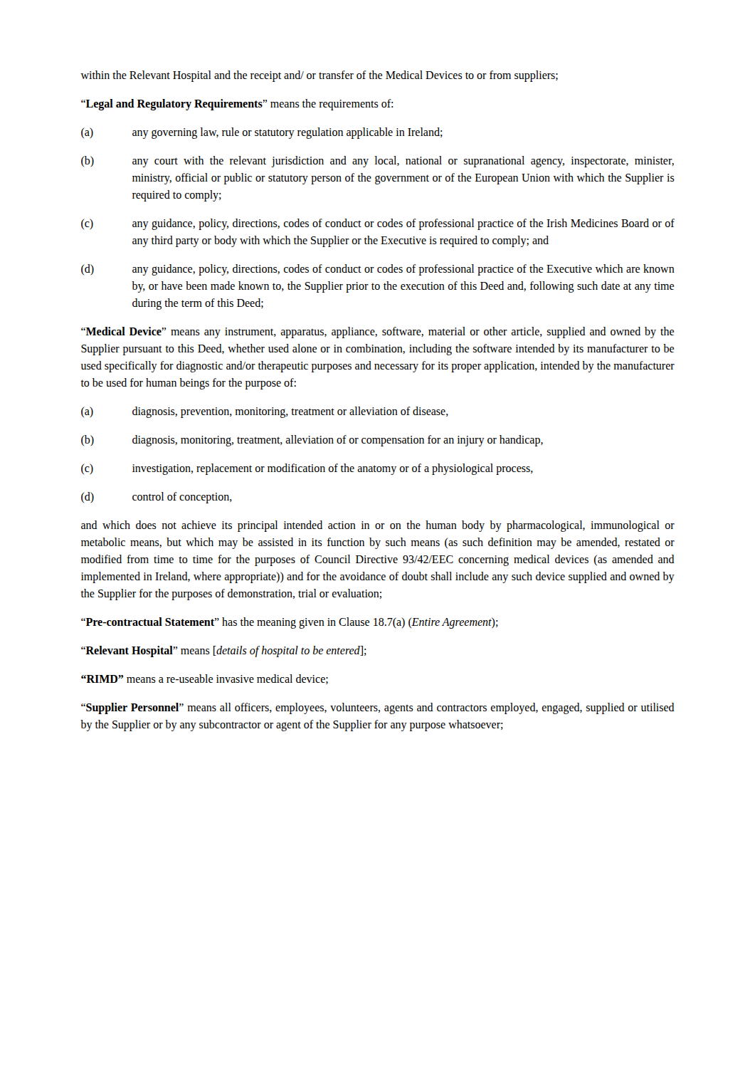within the Relevant Hospital and the receipt and/ or transfer of the Medical Devices to or from suppliers;
“Legal and Regulatory Requirements” means the requirements of:
(a)
any governing law, rule or statutory regulation applicable in Ireland;
(b)
any court with the relevant jurisdiction and any local, national or supranational agency, inspectorate, minister, ministry, official or public or statutory person of the government or of the European Union with which the Supplier is required to comply;
(c)
any guidance, policy, directions, codes of conduct or codes of professional practice of the Irish Medicines Board or of any third party or body with which the Supplier or the Executive is required to comply; and
(d)
any guidance, policy, directions, codes of conduct or codes of professional practice of the Executive which are known by, or have been made known to, the Supplier prior to the execution of this Deed and, following such date at any time during the term of this Deed;
“Medical Device” means any instrument, apparatus, appliance, software, material or other article, supplied and owned by the Supplier pursuant to this Deed, whether used alone or in combination, including the software intended by its manufacturer to be used specifically for diagnostic and/or therapeutic purposes and necessary for its proper application, intended by the manufacturer to be used for human beings for the purpose of:
(a)
diagnosis, prevention, monitoring, treatment or alleviation of disease,
(b)
diagnosis, monitoring, treatment, alleviation of or compensation for an injury or handicap,
(c)
investigation, replacement or modification of the anatomy or of a physiological process,
(d)
control of conception,
and which does not achieve its principal intended action in or on the human body by pharmacological, immunological or metabolic means, but which may be assisted in its function by such means (as such definition may be amended, restated or modified from time to time for the purposes of Council Directive 93/42/EEC concerning medical devices (as amended and implemented in Ireland, where appropriate)) and for the avoidance of doubt shall include any such device supplied and owned by the Supplier for the purposes of demonstration, trial or evaluation;
“Pre-contractual Statement” has the meaning given in Clause 18.7(a) (Entire Agreement);
“Relevant Hospital” means [details of hospital to be entered];
“RIMD” means a re-useable invasive medical device;
“Supplier Personnel” means all officers, employees, volunteers, agents and contractors employed, engaged, supplied or utilised by the Supplier or by any subcontractor or agent of the Supplier for any purpose whatsoever;